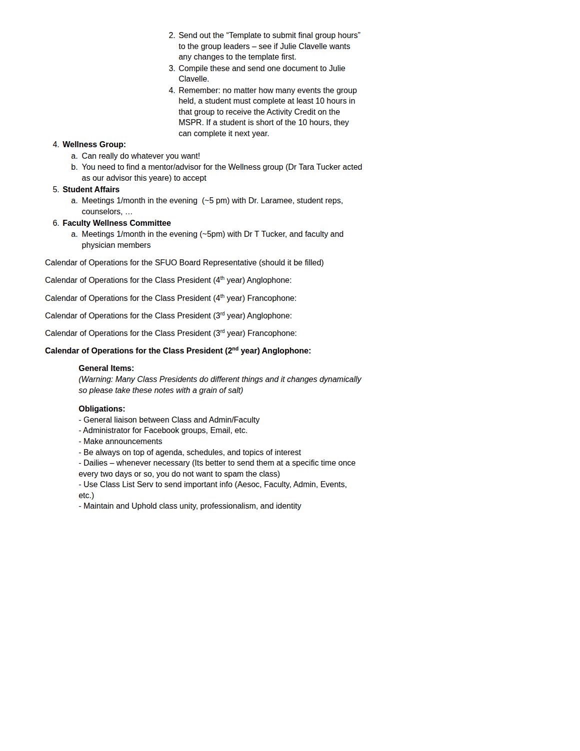2. Send out the “Template to submit final group hours” to the group leaders – see if Julie Clavelle wants any changes to the template first.
3. Compile these and send one document to Julie Clavelle.
4. Remember: no matter how many events the group held, a student must complete at least 10 hours in that group to receive the Activity Credit on the MSPR. If a student is short of the 10 hours, they can complete it next year.
4. Wellness Group:
a. Can really do whatever you want!
b. You need to find a mentor/advisor for the Wellness group (Dr Tara Tucker acted as our advisor this yeare) to accept
5. Student Affairs
a. Meetings 1/month in the evening (~5 pm) with Dr. Laramee, student reps, counselors, …
6. Faculty Wellness Committee
a. Meetings 1/month in the evening (~5pm) with Dr T Tucker, and faculty and physician members
Calendar of Operations for the SFUO Board Representative (should it be filled)
Calendar of Operations for the Class President (4th year) Anglophone:
Calendar of Operations for the Class President (4th year) Francophone:
Calendar of Operations for the Class President (3rd year) Anglophone:
Calendar of Operations for the Class President (3rd year) Francophone:
Calendar of Operations for the Class President (2nd year) Anglophone:
General Items:
(Warning: Many Class Presidents do different things and it changes dynamically so please take these notes with a grain of salt)
Obligations:
- General liaison between Class and Admin/Faculty
- Administrator for Facebook groups, Email, etc.
- Make announcements
- Be always on top of agenda, schedules, and topics of interest
- Dailies – whenever necessary (Its better to send them at a specific time once every two days or so, you do not want to spam the class)
- Use Class List Serv to send important info (Aesoc, Faculty, Admin, Events, etc.)
- Maintain and Uphold class unity, professionalism, and identity